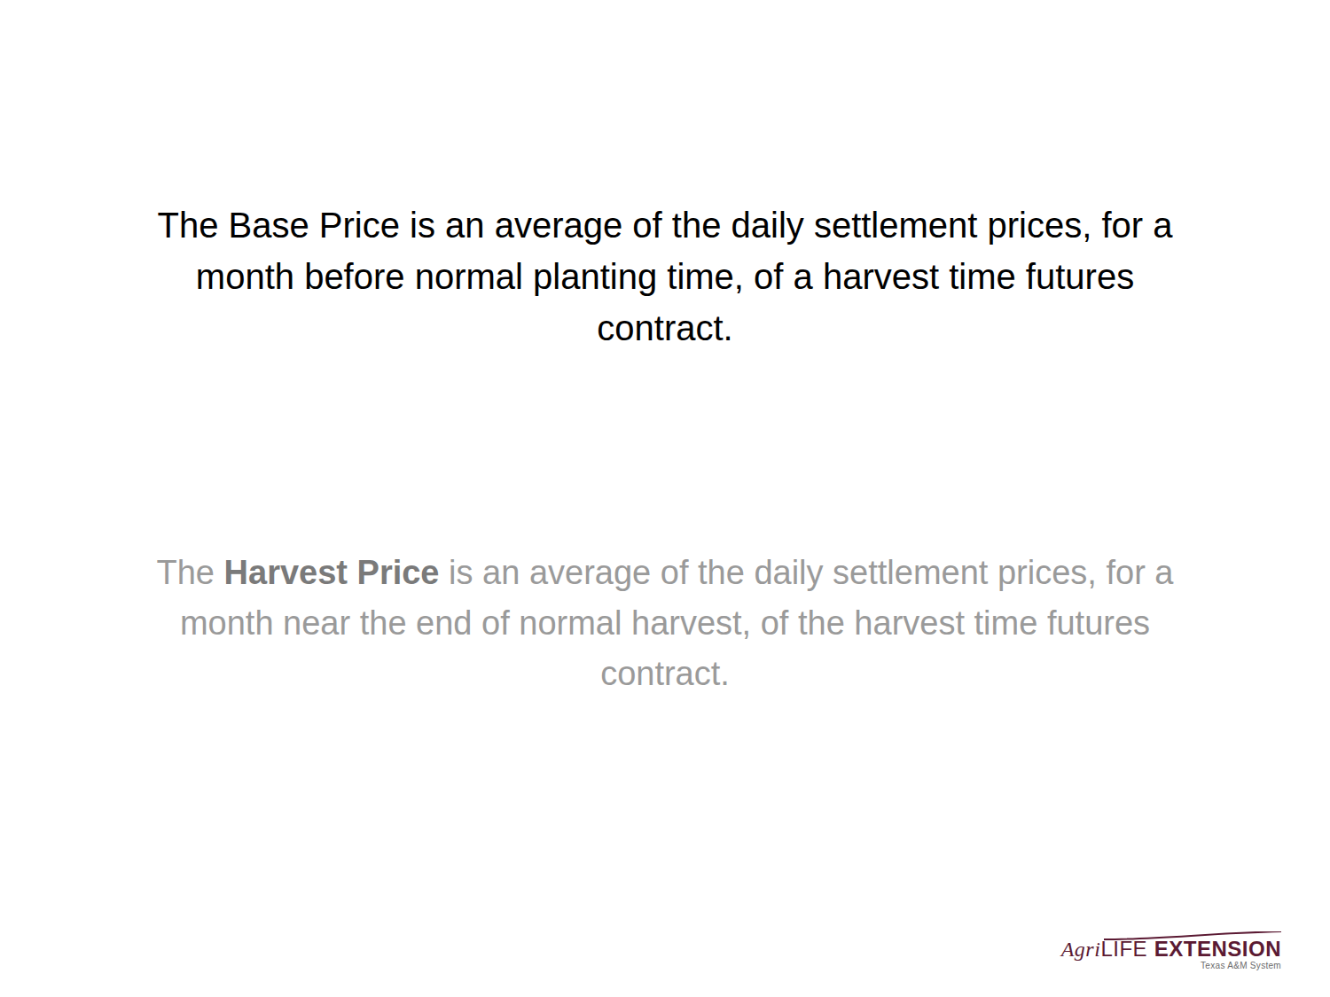The Base Price is an average of the daily settlement prices, for a month before normal planting time, of a harvest time futures contract.
The Harvest Price is an average of the daily settlement prices, for a month near the end of normal harvest, of the harvest time futures contract.
Agri LIFE EXTENSION
Texas A&M System